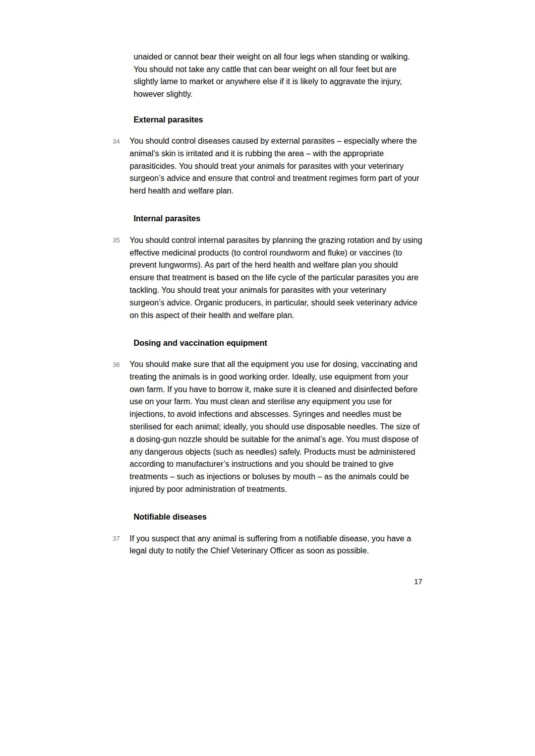unaided or cannot bear their weight on all four legs when standing or walking. You should not take any cattle that can bear weight on all four feet but are slightly lame to market or anywhere else if it is likely to aggravate the injury, however slightly.
External parasites
34
You should control diseases caused by external parasites – especially where the animal’s skin is irritated and it is rubbing the area – with the appropriate parasiticides. You should treat your animals for parasites with your veterinary surgeon’s advice and ensure that control and treatment regimes form part of your herd health and welfare plan.
Internal parasites
35
You should control internal parasites by planning the grazing rotation and by using effective medicinal products (to control roundworm and fluke) or vaccines (to prevent lungworms). As part of the herd health and welfare plan you should ensure that treatment is based on the life cycle of the particular parasites you are tackling. You should treat your animals for parasites with your veterinary surgeon’s advice. Organic producers, in particular, should seek veterinary advice on this aspect of their health and welfare plan.
Dosing and vaccination equipment
36
You should make sure that all the equipment you use for dosing, vaccinating and treating the animals is in good working order. Ideally, use equipment from your own farm. If you have to borrow it, make sure it is cleaned and disinfected before use on your farm. You must clean and sterilise any equipment you use for injections, to avoid infections and abscesses. Syringes and needles must be sterilised for each animal; ideally, you should use disposable needles. The size of a dosing-gun nozzle should be suitable for the animal’s age. You must dispose of any dangerous objects (such as needles) safely. Products must be administered according to manufacturer’s instructions and you should be trained to give treatments – such as injections or boluses by mouth – as the animals could be injured by poor administration of treatments.
Notifiable diseases
37
If you suspect that any animal is suffering from a notifiable disease, you have a legal duty to notify the Chief Veterinary Officer as soon as possible.
17